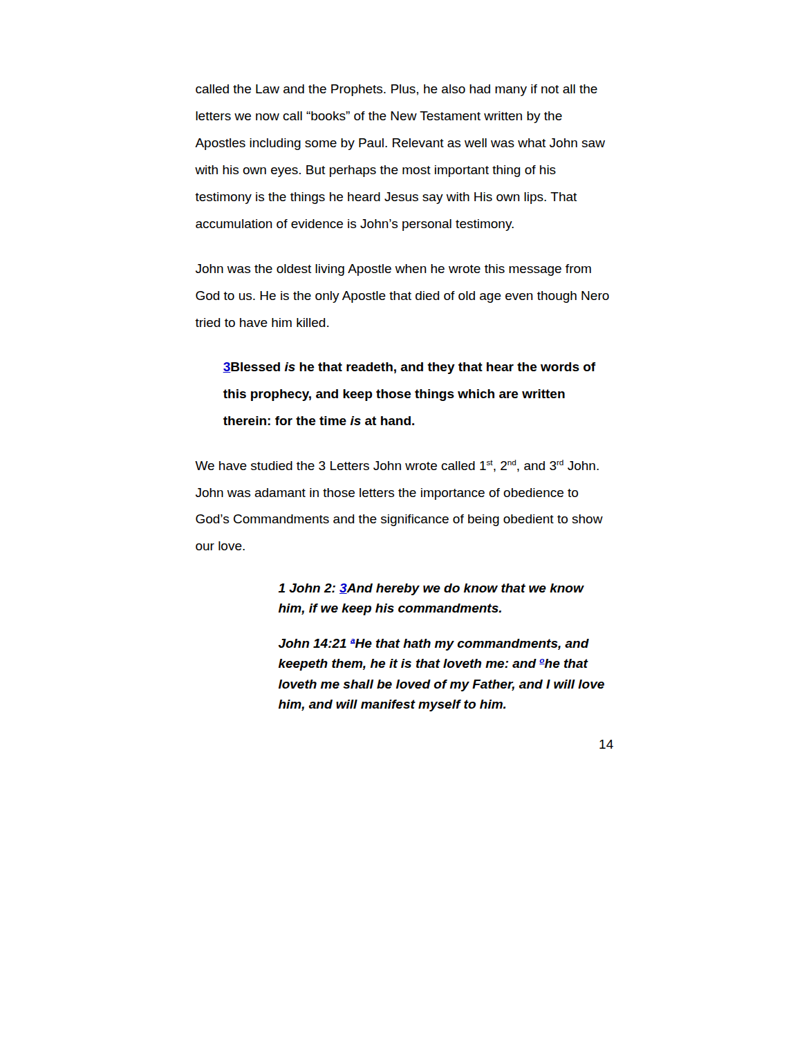called the Law and the Prophets. Plus, he also had many if not all the letters we now call “books” of the New Testament written by the Apostles including some by Paul. Relevant as well was what John saw with his own eyes. But perhaps the most important thing of his testimony is the things he heard Jesus say with His own lips. That accumulation of evidence is John’s personal testimony.
John was the oldest living Apostle when he wrote this message from God to us. He is the only Apostle that died of old age even though Nero tried to have him killed.
3 Blessed is he that readeth, and they that hear the words of this prophecy, and keep those things which are written therein: for the time is at hand.
We have studied the 3 Letters John wrote called 1st, 2nd, and 3rd John. John was adamant in those letters the importance of obedience to God’s Commandments and the significance of being obedient to show our love.
1 John 2: 3 And hereby we do know that we know him, if we keep his commandments.
John 14:21 aHe that hath my commandments, and keepeth them, he it is that loveth me: and ohe that loveth me shall be loved of my Father, and I will love him, and will manifest myself to him.
14